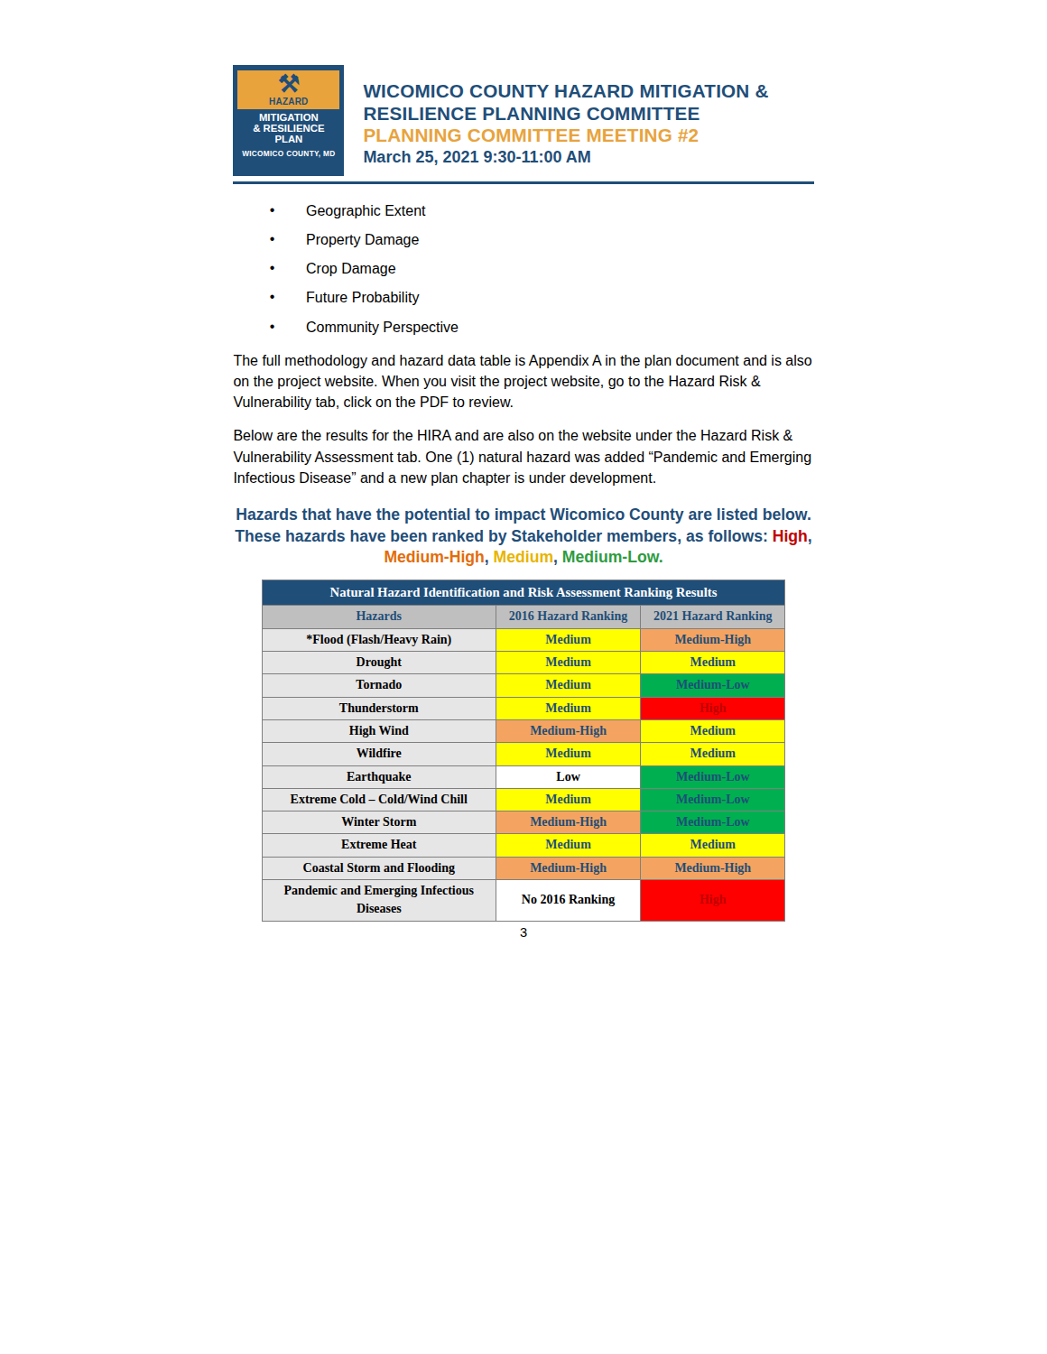⚒HAZARD
MITIGATION
& RESILIENCE
PLAN
WICOMICO COUNTY, MD
WICOMICO COUNTY HAZARD MITIGATION &
RESILIENCE PLANNING COMMITTEE
PLANNING COMMITTEE MEETING #2
March 25, 2021 9:30-11:00 AM
Geographic Extent
Property Damage
Crop Damage
Future Probability
Community Perspective
The full methodology and hazard data table is Appendix A in the plan document and is also on the project website. When you visit the project website, go to the Hazard Risk & Vulnerability tab, click on the PDF to review.
Below are the results for the HIRA and are also on the website under the Hazard Risk & Vulnerability Assessment tab. One (1) natural hazard was added “Pandemic and Emerging Infectious Disease” and a new plan chapter is under development.
Hazards that have the potential to impact Wicomico County are listed below. These hazards have been ranked by Stakeholder members, as follows: High, Medium-High, Medium, Medium-Low.
Natural Hazard Identification and Risk Assessment Ranking Results
| Hazards | 2016 Hazard Ranking | 2021 Hazard Ranking |
| --- | --- | --- |
| *Flood (Flash/Heavy Rain) | Medium | Medium-High |
| Drought | Medium | Medium |
| Tornado | Medium | Medium-Low |
| Thunderstorm | Medium | High |
| High Wind | Medium-High | Medium |
| Wildfire | Medium | Medium |
| Earthquake | Low | Medium-Low |
| Extreme Cold – Cold/Wind Chill | Medium | Medium-Low |
| Winter Storm | Medium-High | Medium-Low |
| Extreme Heat | Medium | Medium |
| Coastal Storm and Flooding | Medium-High | Medium-High |
| Pandemic and Emerging Infectious Diseases | No 2016 Ranking | High |
3